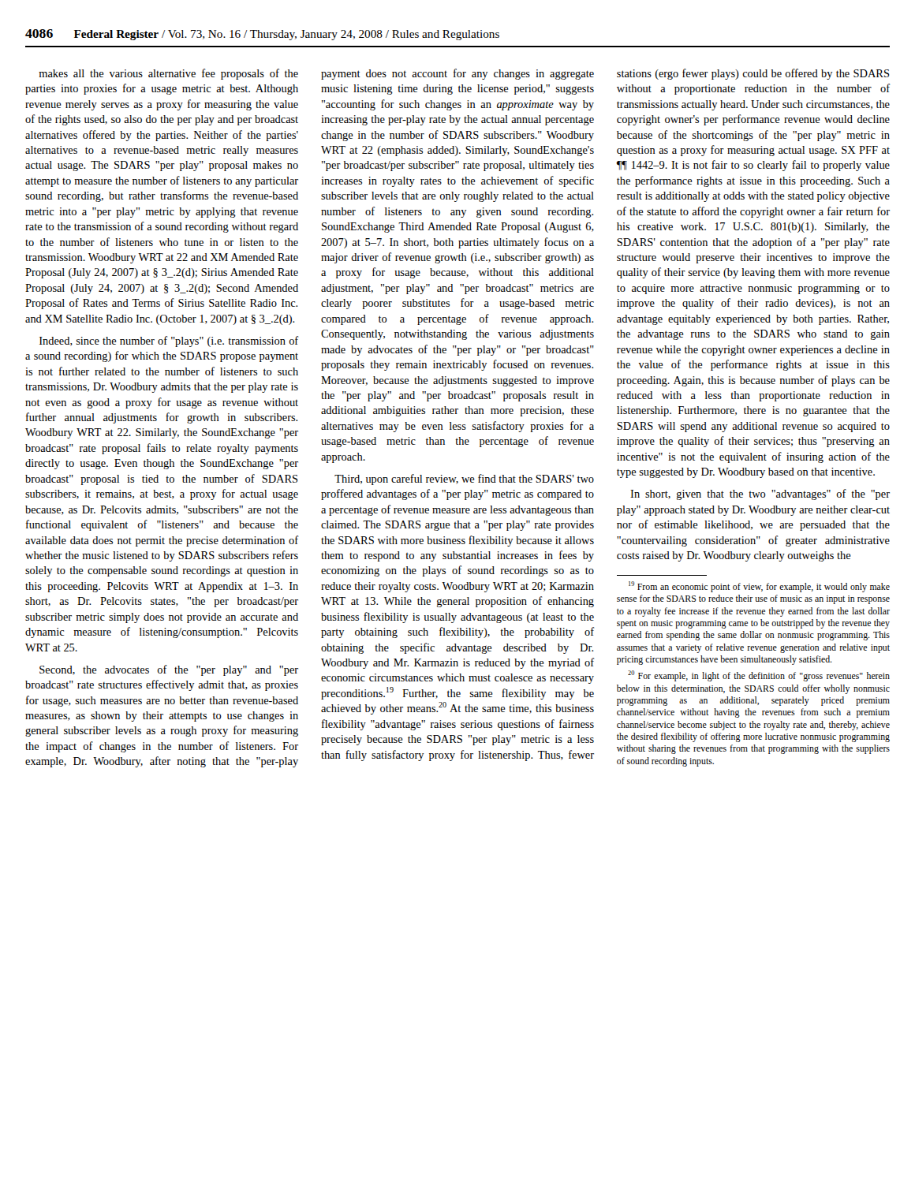4086 Federal Register / Vol. 73, No. 16 / Thursday, January 24, 2008 / Rules and Regulations
makes all the various alternative fee proposals of the parties into proxies for a usage metric at best. Although revenue merely serves as a proxy for measuring the value of the rights used, so also do the per play and per broadcast alternatives offered by the parties. Neither of the parties' alternatives to a revenue-based metric really measures actual usage. The SDARS "per play" proposal makes no attempt to measure the number of listeners to any particular sound recording, but rather transforms the revenue-based metric into a "per play" metric by applying that revenue rate to the transmission of a sound recording without regard to the number of listeners who tune in or listen to the transmission. Woodbury WRT at 22 and XM Amended Rate Proposal (July 24, 2007) at § 3_.2(d); Sirius Amended Rate Proposal (July 24, 2007) at § 3_.2(d); Second Amended Proposal of Rates and Terms of Sirius Satellite Radio Inc. and XM Satellite Radio Inc. (October 1, 2007) at § 3_.2(d).
Indeed, since the number of "plays" (i.e. transmission of a sound recording) for which the SDARS propose payment is not further related to the number of listeners to such transmissions, Dr. Woodbury admits that the per play rate is not even as good a proxy for usage as revenue without further annual adjustments for growth in subscribers. Woodbury WRT at 22. Similarly, the SoundExchange "per broadcast" rate proposal fails to relate royalty payments directly to usage. Even though the SoundExchange "per broadcast" proposal is tied to the number of SDARS subscribers, it remains, at best, a proxy for actual usage because, as Dr. Pelcovits admits, "subscribers" are not the functional equivalent of "listeners" and because the available data does not permit the precise determination of whether the music listened to by SDARS subscribers refers solely to the compensable sound recordings at question in this proceeding. Pelcovits WRT at Appendix at 1–3. In short, as Dr. Pelcovits states, "the per broadcast/per subscriber metric simply does not provide an accurate and dynamic measure of listening/consumption." Pelcovits WRT at 25.
Second, the advocates of the "per play" and "per broadcast" rate structures effectively admit that, as proxies for usage, such measures are no better than revenue-based measures, as shown by their attempts to use changes in general subscriber levels as a rough proxy for measuring the impact of changes in the number of listeners. For example, Dr. Woodbury, after noting that the "per-play payment does not account for any changes in aggregate music listening time during the license period," suggests "accounting for such changes in an approximate way by increasing the per-play rate by the actual annual percentage change in the number of SDARS subscribers." Woodbury WRT at 22 (emphasis added). Similarly, SoundExchange's "per broadcast/per subscriber" rate proposal, ultimately ties increases in royalty rates to the achievement of specific subscriber levels that are only roughly related to the actual number of listeners to any given sound recording. SoundExchange Third Amended Rate Proposal (August 6, 2007) at 5–7. In short, both parties ultimately focus on a major driver of revenue growth (i.e., subscriber growth) as a proxy for usage because, without this additional adjustment, "per play" and "per broadcast" metrics are clearly poorer substitutes for a usage-based metric compared to a percentage of revenue approach. Consequently, notwithstanding the various adjustments made by advocates of the "per play" or "per broadcast" proposals they remain inextricably focused on revenues. Moreover, because the adjustments suggested to improve the "per play" and "per broadcast" proposals result in additional ambiguities rather than more precision, these alternatives may be even less satisfactory proxies for a usage-based metric than the percentage of revenue approach.
Third, upon careful review, we find that the SDARS' two proffered advantages of a "per play" metric as compared to a percentage of revenue measure are less advantageous than claimed. The SDARS argue that a "per play" rate provides the SDARS with more business flexibility because it allows them to respond to any substantial increases in fees by economizing on the plays of sound recordings so as to reduce their royalty costs. Woodbury WRT at 20; Karmazin WRT at 13. While the general proposition of enhancing business flexibility is usually advantageous (at least to the party obtaining such flexibility), the probability of obtaining the specific advantage described by Dr. Woodbury and Mr. Karmazin is reduced by the myriad of economic circumstances which must coalesce as necessary preconditions.19 Further, the same flexibility may be achieved by other means.20 At the same time, this business flexibility "advantage" raises serious questions of fairness precisely because the SDARS "per play" metric is a less than fully satisfactory proxy for listenership. Thus, fewer stations (ergo fewer plays) could be offered by the SDARS without a proportionate reduction in the number of transmissions actually heard. Under such circumstances, the copyright owner's per performance revenue would decline because of the shortcomings of the "per play" metric in question as a proxy for measuring actual usage. SX PFF at ¶¶ 1442–9. It is not fair to so clearly fail to properly value the performance rights at issue in this proceeding. Such a result is additionally at odds with the stated policy objective of the statute to afford the copyright owner a fair return for his creative work. 17 U.S.C. 801(b)(1). Similarly, the SDARS' contention that the adoption of a "per play" rate structure would preserve their incentives to improve the quality of their service (by leaving them with more revenue to acquire more attractive nonmusic programming or to improve the quality of their radio devices), is not an advantage equitably experienced by both parties. Rather, the advantage runs to the SDARS who stand to gain revenue while the copyright owner experiences a decline in the value of the performance rights at issue in this proceeding. Again, this is because number of plays can be reduced with a less than proportionate reduction in listenership. Furthermore, there is no guarantee that the SDARS will spend any additional revenue so acquired to improve the quality of their services; thus "preserving an incentive" is not the equivalent of insuring action of the type suggested by Dr. Woodbury based on that incentive.
In short, given that the two "advantages" of the "per play" approach stated by Dr. Woodbury are neither clear-cut nor of estimable likelihood, we are persuaded that the "countervailing consideration" of greater administrative costs raised by Dr. Woodbury clearly outweighs the
19 From an economic point of view, for example, it would only make sense for the SDARS to reduce their use of music as an input in response to a royalty fee increase if the revenue they earned from the last dollar spent on music programming came to be outstripped by the revenue they earned from spending the same dollar on nonmusic programming. This assumes that a variety of relative revenue generation and relative input pricing circumstances have been simultaneously satisfied.
20 For example, in light of the definition of "gross revenues" herein below in this determination, the SDARS could offer wholly nonmusic programming as an additional, separately priced premium channel/service without having the revenues from such a premium channel/service become subject to the royalty rate and, thereby, achieve the desired flexibility of offering more lucrative nonmusic programming without sharing the revenues from that programming with the suppliers of sound recording inputs.